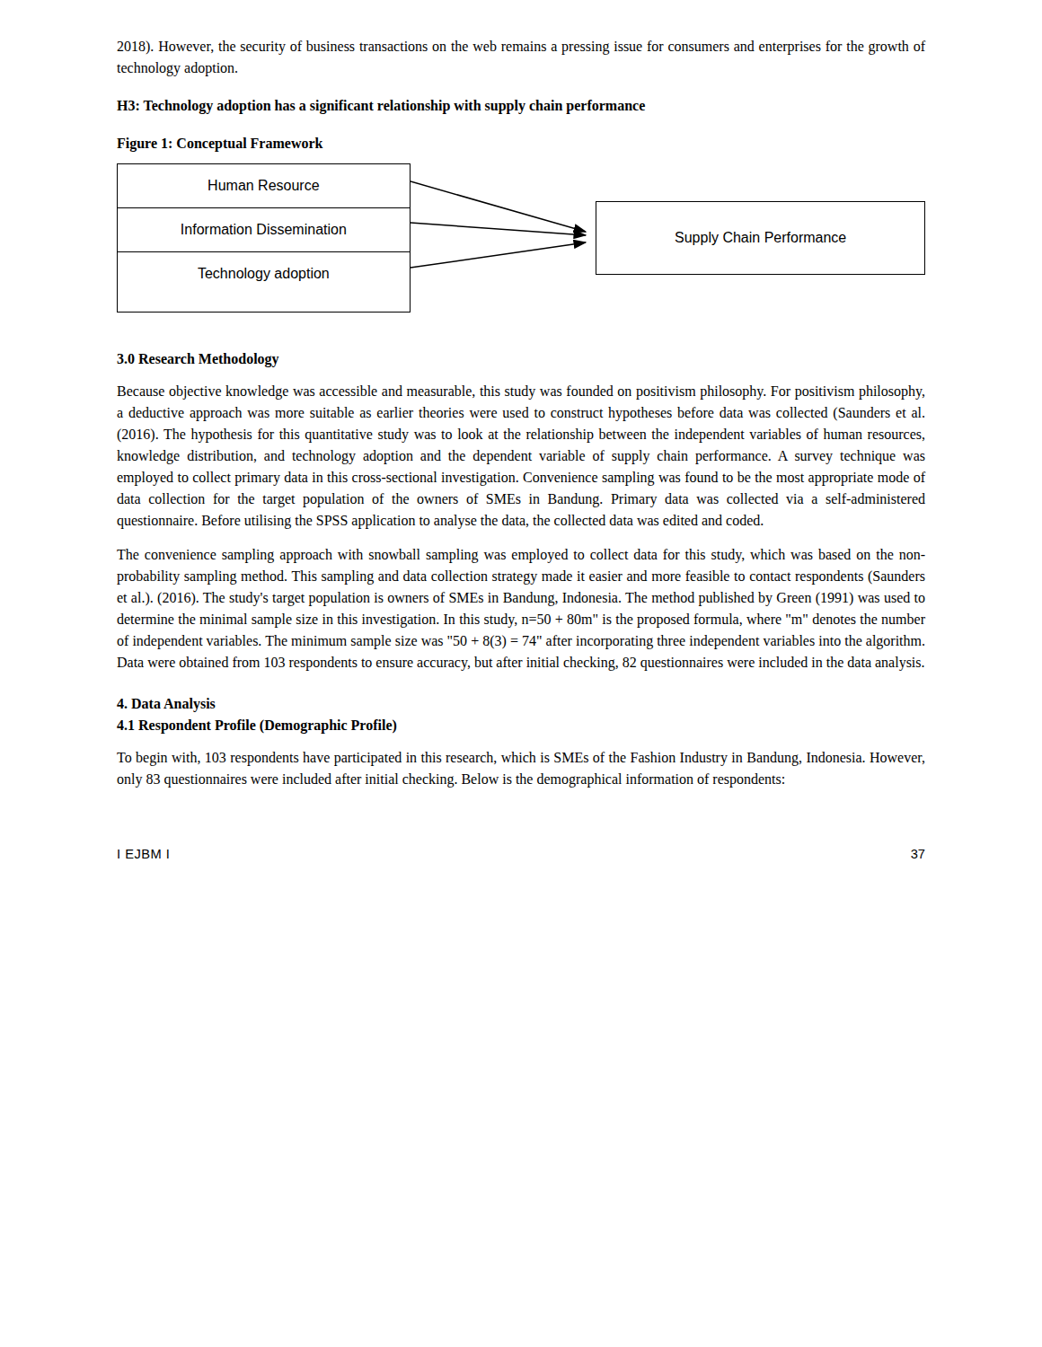2018). However, the security of business transactions on the web remains a pressing issue for consumers and enterprises for the growth of technology adoption.
H3: Technology adoption has a significant relationship with supply chain performance
Figure 1: Conceptual Framework
Human Resource
Information Dissemination
Technology adoption
Supply Chain Performance
3.0 Research Methodology
Because objective knowledge was accessible and measurable, this study was founded on positivism philosophy. For positivism philosophy, a deductive approach was more suitable as earlier theories were used to construct hypotheses before data was collected (Saunders et al. (2016). The hypothesis for this quantitative study was to look at the relationship between the independent variables of human resources, knowledge distribution, and technology adoption and the dependent variable of supply chain performance. A survey technique was employed to collect primary data in this cross-sectional investigation. Convenience sampling was found to be the most appropriate mode of data collection for the target population of the owners of SMEs in Bandung. Primary data was collected via a self-administered questionnaire. Before utilising the SPSS application to analyse the data, the collected data was edited and coded.
The convenience sampling approach with snowball sampling was employed to collect data for this study, which was based on the non-probability sampling method. This sampling and data collection strategy made it easier and more feasible to contact respondents (Saunders et al.). (2016). The study's target population is owners of SMEs in Bandung, Indonesia. The method published by Green (1991) was used to determine the minimal sample size in this investigation. In this study, n=50 + 80m" is the proposed formula, where "m" denotes the number of independent variables. The minimum sample size was "50 + 8(3) = 74" after incorporating three independent variables into the algorithm. Data were obtained from 103 respondents to ensure accuracy, but after initial checking, 82 questionnaires were included in the data analysis.
4. Data Analysis
4.1 Respondent Profile (Demographic Profile)
To begin with, 103 respondents have participated in this research, which is SMEs of the Fashion Industry in Bandung, Indonesia. However, only 83 questionnaires were included after initial checking. Below is the demographical information of respondents:
I EJBM I 37